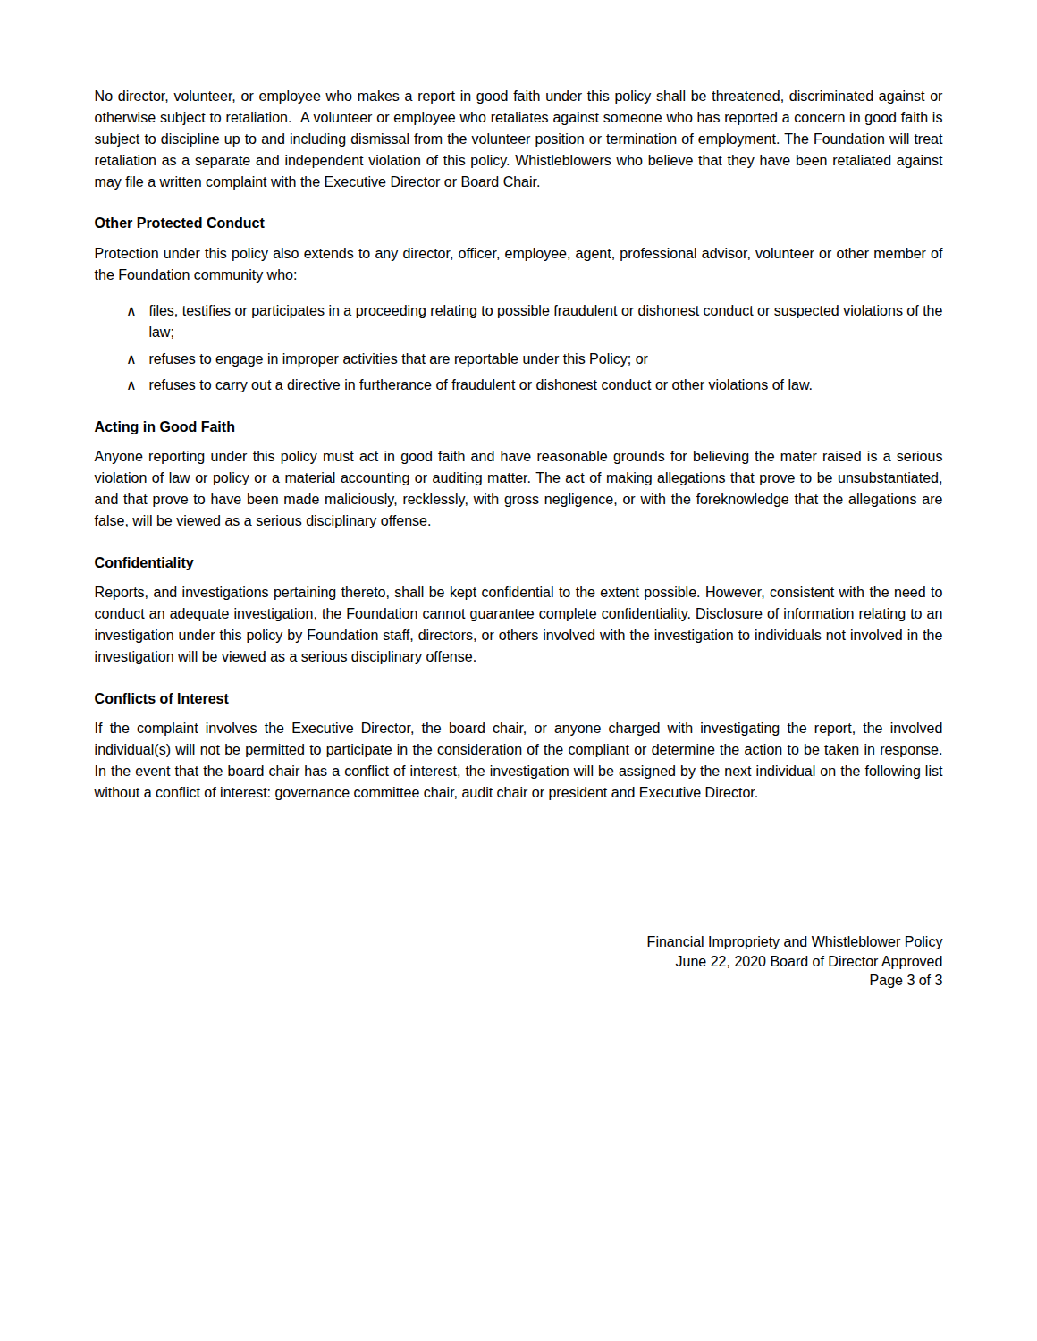No director, volunteer, or employee who makes a report in good faith under this policy shall be threatened, discriminated against or otherwise subject to retaliation. A volunteer or employee who retaliates against someone who has reported a concern in good faith is subject to discipline up to and including dismissal from the volunteer position or termination of employment. The Foundation will treat retaliation as a separate and independent violation of this policy. Whistleblowers who believe that they have been retaliated against may file a written complaint with the Executive Director or Board Chair.
Other Protected Conduct
Protection under this policy also extends to any director, officer, employee, agent, professional advisor, volunteer or other member of the Foundation community who:
files, testifies or participates in a proceeding relating to possible fraudulent or dishonest conduct or suspected violations of the law;
refuses to engage in improper activities that are reportable under this Policy; or
refuses to carry out a directive in furtherance of fraudulent or dishonest conduct or other violations of law.
Acting in Good Faith
Anyone reporting under this policy must act in good faith and have reasonable grounds for believing the mater raised is a serious violation of law or policy or a material accounting or auditing matter. The act of making allegations that prove to be unsubstantiated, and that prove to have been made maliciously, recklessly, with gross negligence, or with the foreknowledge that the allegations are false, will be viewed as a serious disciplinary offense.
Confidentiality
Reports, and investigations pertaining thereto, shall be kept confidential to the extent possible. However, consistent with the need to conduct an adequate investigation, the Foundation cannot guarantee complete confidentiality. Disclosure of information relating to an investigation under this policy by Foundation staff, directors, or others involved with the investigation to individuals not involved in the investigation will be viewed as a serious disciplinary offense.
Conflicts of Interest
If the complaint involves the Executive Director, the board chair, or anyone charged with investigating the report, the involved individual(s) will not be permitted to participate in the consideration of the compliant or determine the action to be taken in response. In the event that the board chair has a conflict of interest, the investigation will be assigned by the next individual on the following list without a conflict of interest: governance committee chair, audit chair or president and Executive Director.
Financial Impropriety and Whistleblower Policy
June 22, 2020 Board of Director Approved
Page 3 of 3